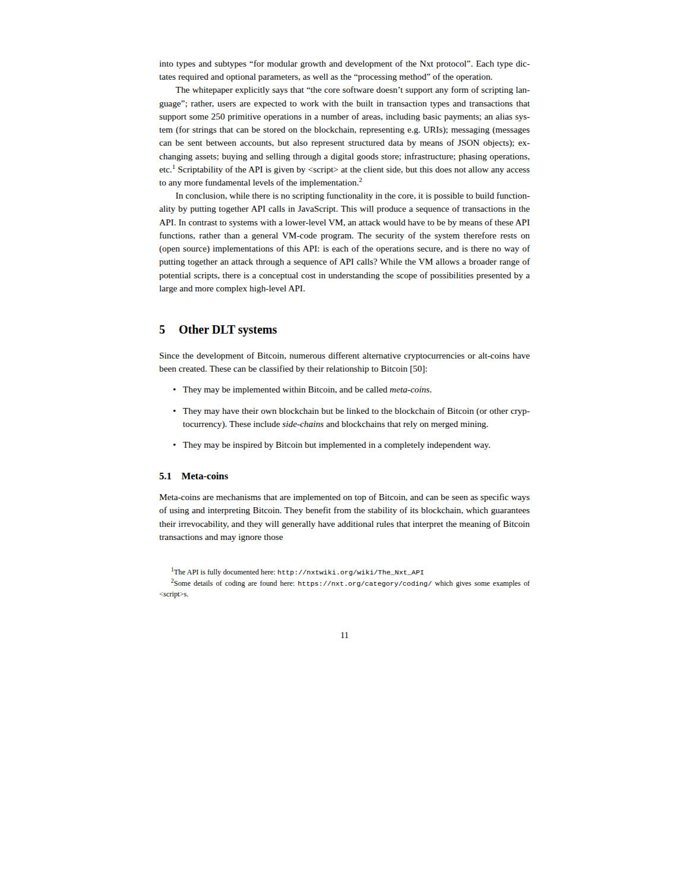into types and subtypes “for modular growth and development of the Nxt protocol”. Each type dictates required and optional parameters, as well as the “processing method” of the operation.
The whitepaper explicitly says that “the core software doesn’t support any form of scripting language”; rather, users are expected to work with the built in transaction types and transactions that support some 250 primitive operations in a number of areas, including basic payments; an alias system (for strings that can be stored on the blockchain, representing e.g. URIs); messaging (messages can be sent between accounts, but also represent structured data by means of JSON objects); exchanging assets; buying and selling through a digital goods store; infrastructure; phasing operations, etc.1 Scriptability of the API is given by <script> at the client side, but this does not allow any access to any more fundamental levels of the implementation.2
In conclusion, while there is no scripting functionality in the core, it is possible to build functionality by putting together API calls in JavaScript. This will produce a sequence of transactions in the API. In contrast to systems with a lower-level VM, an attack would have to be by means of these API functions, rather than a general VM-code program. The security of the system therefore rests on (open source) implementations of this API: is each of the operations secure, and is there no way of putting together an attack through a sequence of API calls? While the VM allows a broader range of potential scripts, there is a conceptual cost in understanding the scope of possibilities presented by a large and more complex high-level API.
5 Other DLT systems
Since the development of Bitcoin, numerous different alternative cryptocurrencies or alt-coins have been created. These can be classified by their relationship to Bitcoin [50]:
They may be implemented within Bitcoin, and be called meta-coins.
They may have their own blockchain but be linked to the blockchain of Bitcoin (or other cryptocurrency). These include side-chains and blockchains that rely on merged mining.
They may be inspired by Bitcoin but implemented in a completely independent way.
5.1 Meta-coins
Meta-coins are mechanisms that are implemented on top of Bitcoin, and can be seen as specific ways of using and interpreting Bitcoin. They benefit from the stability of its blockchain, which guarantees their irrevocability, and they will generally have additional rules that interpret the meaning of Bitcoin transactions and may ignore those
1The API is fully documented here: http://nxtwiki.org/wiki/The_Nxt_API
2Some details of coding are found here: https://nxt.org/category/coding/ which gives some examples of <script>s.
11